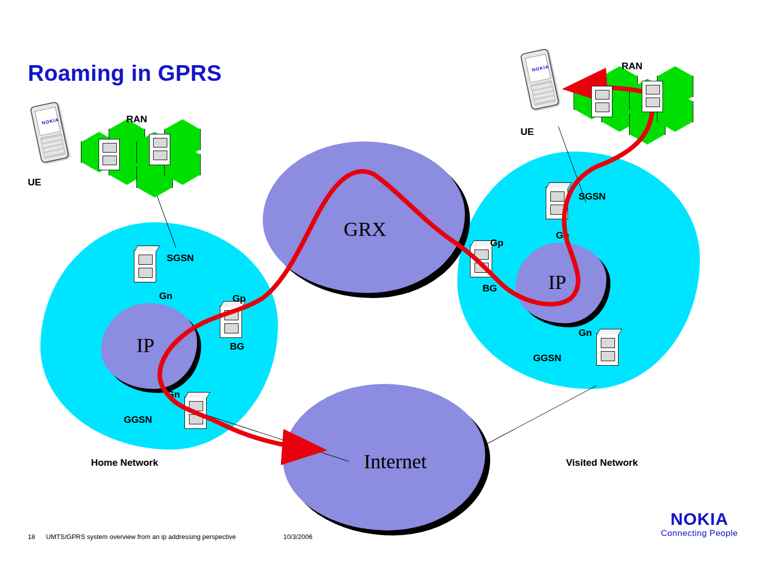Roaming in GPRS
GRX
Internet
IP
IP
NOKIA
NOKIA
UE
RAN
SGSN
Gn
Gp
BG
Gn
GGSN
Home Network
UE
RAN
SGSN
Gn
Gp
BG
Gn
GGSN
Visited Network
18 UMTS/GPRS system overview from an ip addressing perspective 10/3/2006
NOKIA
Connecting People